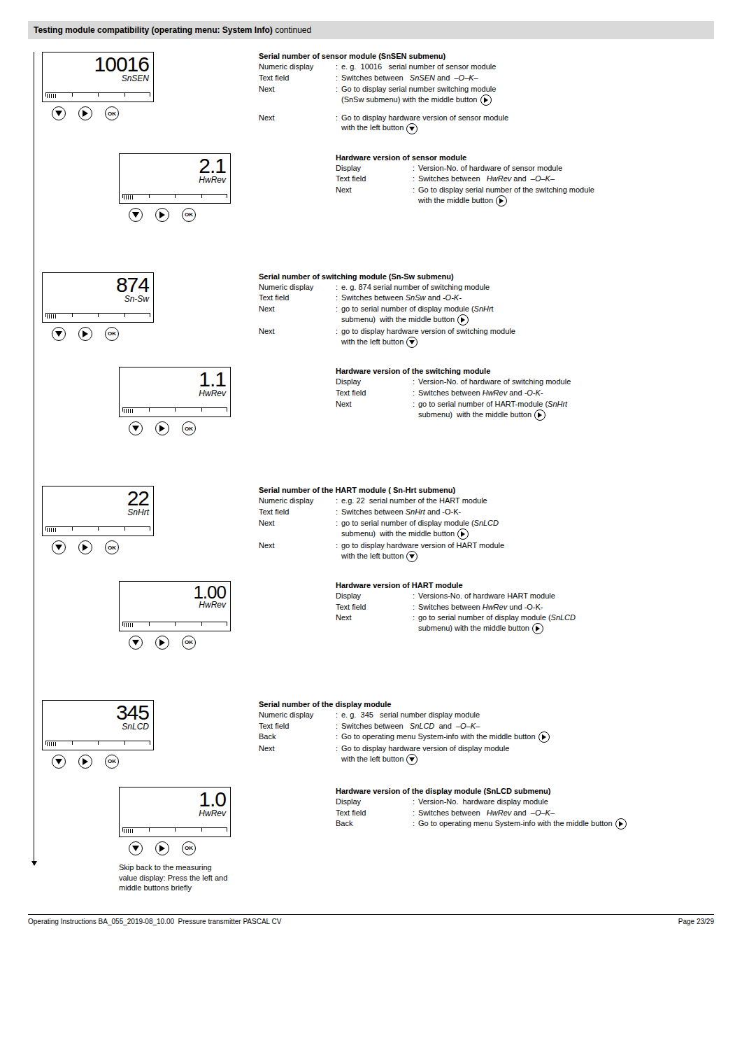Testing module compatibility (operating menu: System Info) continued
10016
SnSEN
OK
Serial number of sensor module (SnSEN submenu)
| Numeric display | : | e. g. 10016 serial number of sensor module |
| Text field | : | Switches between SnSEN and –O–K– |
| Next | : | Go to display serial number switching module (SnSw submenu) with the middle button |
| Next | : | Go to display hardware version of sensor module with the left button |
2.1
HwRev
OK
Hardware version of sensor module
| Display | : | Version-No. of hardware of sensor module |
| Text field | : | Switches between HwRev and –O–K– |
| Next | : | Go to display serial number of the switching module with the middle button |
874
Sn-Sw
OK
Serial number of switching module (Sn-Sw submenu)
| Numeric display | : | e. g. 874 serial number of switching module |
| Text field | : | Switches between SnSw and -O-K- |
| Next | : | go to serial number of display module ( SnHr t submenu) with the middle button |
| Next | : | go to display hardware version of switching module with the left button |
1.1
HwRev
OK
Hardware version of the switching module
| Display | : | Version-No. of hardware of switching module |
| Text field | : | Switches between HwRev and -O-K- |
| Next | : | go to serial number of HART-module ( SnHrt submenu) with the middle button |
22
SnHrt
OK
Serial number of the HART module ( Sn-Hrt submenu)
| Numeric display | : | e.g. 22 serial number of the HART module |
| Text field | : | Switches between SnHrt and -O-K- |
| Next | : | go to serial number of display module ( SnLCD submenu) with the middle button |
| Next | : | go to display hardware version of HART module with the left button |
1.00
HwRev
OK
Hardware version of HART module
| Display | : | Versions-No. of hardware HART module |
| Text field | : | Switches between HwRev und -O-K- |
| Next | : | go to serial number of display module ( SnLCD submenu) with the middle button |
345
SnLCD
OK
Serial number of the display module
| Numeric display | : | e. g. 345 serial number display module |
| Text field | : | Switches between SnLCD and –O–K– |
| Back | : | Go to operating menu System-info with the middle button |
| Next | : | Go to display hardware version of display module with the left button |
1.0
HwRev
OK
Skip back to the measuring
value display: Press the left and
middle buttons briefly
Hardware version of the display module (SnLCD submenu)
| Display | : | Version-No. hardware display module |
| Text field | : | Switches between HwRev and –O–K– |
| Back | : | Go to operating menu System-info with the middle button |
Operating Instructions BA_055_2019-08_10.00 Pressure transmitter PASCAL CV
Page 23/29